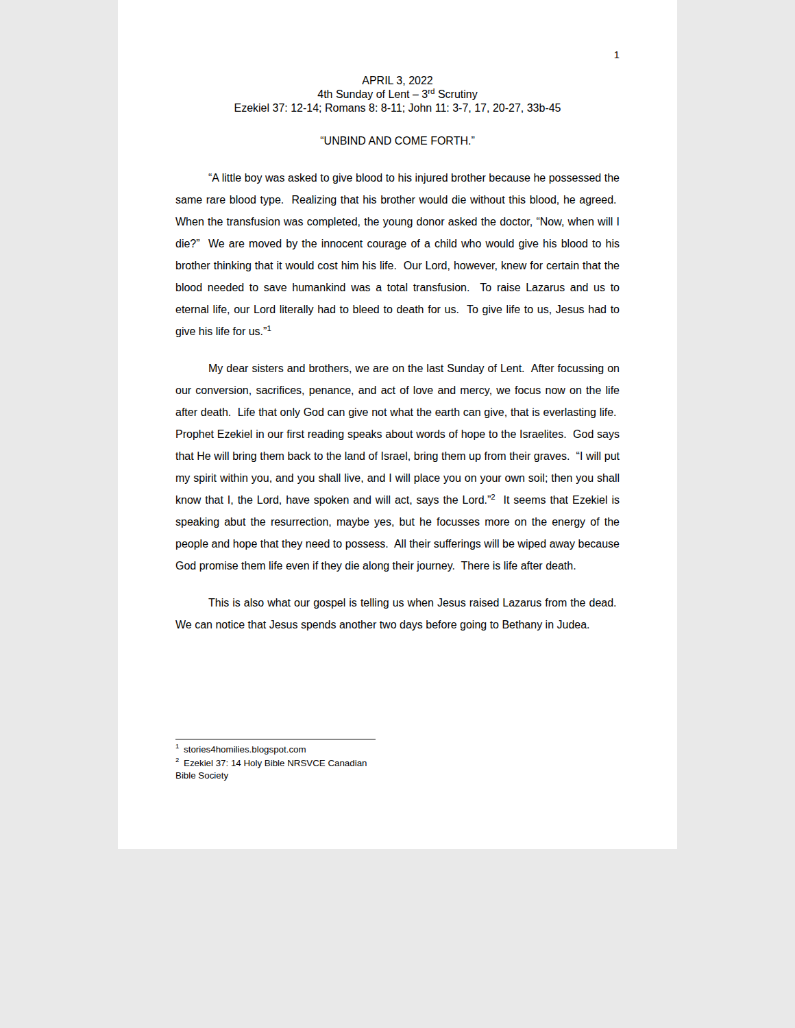1
APRIL 3, 2022
4th Sunday of Lent – 3rd Scrutiny
Ezekiel 37: 12-14; Romans 8: 8-11; John 11: 3-7, 17, 20-27, 33b-45
“UNBIND AND COME FORTH.”
“A little boy was asked to give blood to his injured brother because he possessed the same rare blood type. Realizing that his brother would die without this blood, he agreed. When the transfusion was completed, the young donor asked the doctor, “Now, when will I die?” We are moved by the innocent courage of a child who would give his blood to his brother thinking that it would cost him his life. Our Lord, however, knew for certain that the blood needed to save humankind was a total transfusion. To raise Lazarus and us to eternal life, our Lord literally had to bleed to death for us. To give life to us, Jesus had to give his life for us.”1
My dear sisters and brothers, we are on the last Sunday of Lent. After focussing on our conversion, sacrifices, penance, and act of love and mercy, we focus now on the life after death. Life that only God can give not what the earth can give, that is everlasting life. Prophet Ezekiel in our first reading speaks about words of hope to the Israelites. God says that He will bring them back to the land of Israel, bring them up from their graves. “I will put my spirit within you, and you shall live, and I will place you on your own soil; then you shall know that I, the Lord, have spoken and will act, says the Lord.”2 It seems that Ezekiel is speaking abut the resurrection, maybe yes, but he focusses more on the energy of the people and hope that they need to possess. All their sufferings will be wiped away because God promise them life even if they die along their journey. There is life after death.
This is also what our gospel is telling us when Jesus raised Lazarus from the dead. We can notice that Jesus spends another two days before going to Bethany in Judea.
1 stories4homilies.blogspot.com
2 Ezekiel 37: 14 Holy Bible NRSVCE Canadian Bible Society